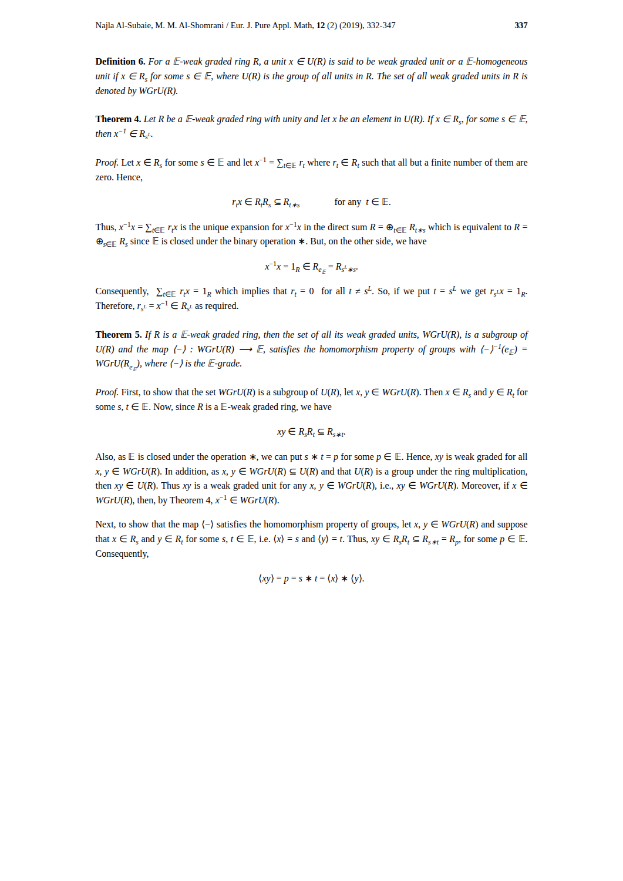Najla Al-Subaie, M. M. Al-Shomrani / Eur. J. Pure Appl. Math, 12 (2) (2019), 332-347 337
Definition 6. For a 𝔼-weak graded ring R, a unit x ∈ U(R) is said to be weak graded unit or a 𝔼-homogeneous unit if x ∈ Rs for some s ∈ 𝔼, where U(R) is the group of all units in R. The set of all weak graded units in R is denoted by WGrU(R).
Theorem 4. Let R be a 𝔼-weak graded ring with unity and let x be an element in U(R). If x ∈ Rs, for some s ∈ 𝔼, then x−1 ∈ RsL.
Proof. Let x ∈ Rs for some s ∈ 𝔼 and let x−1 = ∑t∈𝔼 rt where rt ∈ Rt such that all but a finite number of them are zero. Hence,
rtx ∈ RtRs ⊆ Rt∗s for any t ∈ 𝔼.
Thus, x−1x = ∑t∈𝔼 rtx is the unique expansion for x−1x in the direct sum R = ⊕t∈𝔼 Rt∗s which is equivalent to R = ⊕s∈𝔼 Rs since 𝔼 is closed under the binary operation ∗. But, on the other side, we have
x−1x = 1R ∈ Re𝔼 = RsL∗s.
Consequently, ∑t∈𝔼 rtx = 1R which implies that rt = 0 for all t ≠ sL. So, if we put t = sL we get rsLx = 1R. Therefore, rsL = x−1 ∈ RsL as required.
Theorem 5. If R is a 𝔼-weak graded ring, then the set of all its weak graded units, WGrU(R), is a subgroup of U(R) and the map ⟨−⟩ : WGrU(R) ⟶ 𝔼, satisfies the homomorphism property of groups with ⟨−⟩−1(e𝔼) = WGrU(Re𝔼), where ⟨−⟩ is the 𝔼-grade.
Proof. First, to show that the set WGrU(R) is a subgroup of U(R), let x, y ∈ WGrU(R). Then x ∈ Rs and y ∈ Rt for some s, t ∈ 𝔼. Now, since R is a 𝔼-weak graded ring, we have
xy ∈ RsRt ⊆ Rs∗t.
Also, as 𝔼 is closed under the operation ∗, we can put s ∗ t = p for some p ∈ 𝔼. Hence, xy is weak graded for all x, y ∈ WGrU(R). In addition, as x, y ∈ WGrU(R) ⊆ U(R) and that U(R) is a group under the ring multiplication, then xy ∈ U(R). Thus xy is a weak graded unit for any x, y ∈ WGrU(R), i.e., xy ∈ WGrU(R). Moreover, if x ∈ WGrU(R), then, by Theorem 4, x−1 ∈ WGrU(R).
Next, to show that the map ⟨−⟩ satisfies the homomorphism property of groups, let x, y ∈ WGrU(R) and suppose that x ∈ Rs and y ∈ Rt for some s, t ∈ 𝔼, i.e. ⟨x⟩ = s and ⟨y⟩ = t. Thus, xy ∈ RsRt ⊆ Rs∗t = Rp, for some p ∈ 𝔼. Consequently,
⟨xy⟩ = p = s ∗ t = ⟨x⟩ ∗ ⟨y⟩.